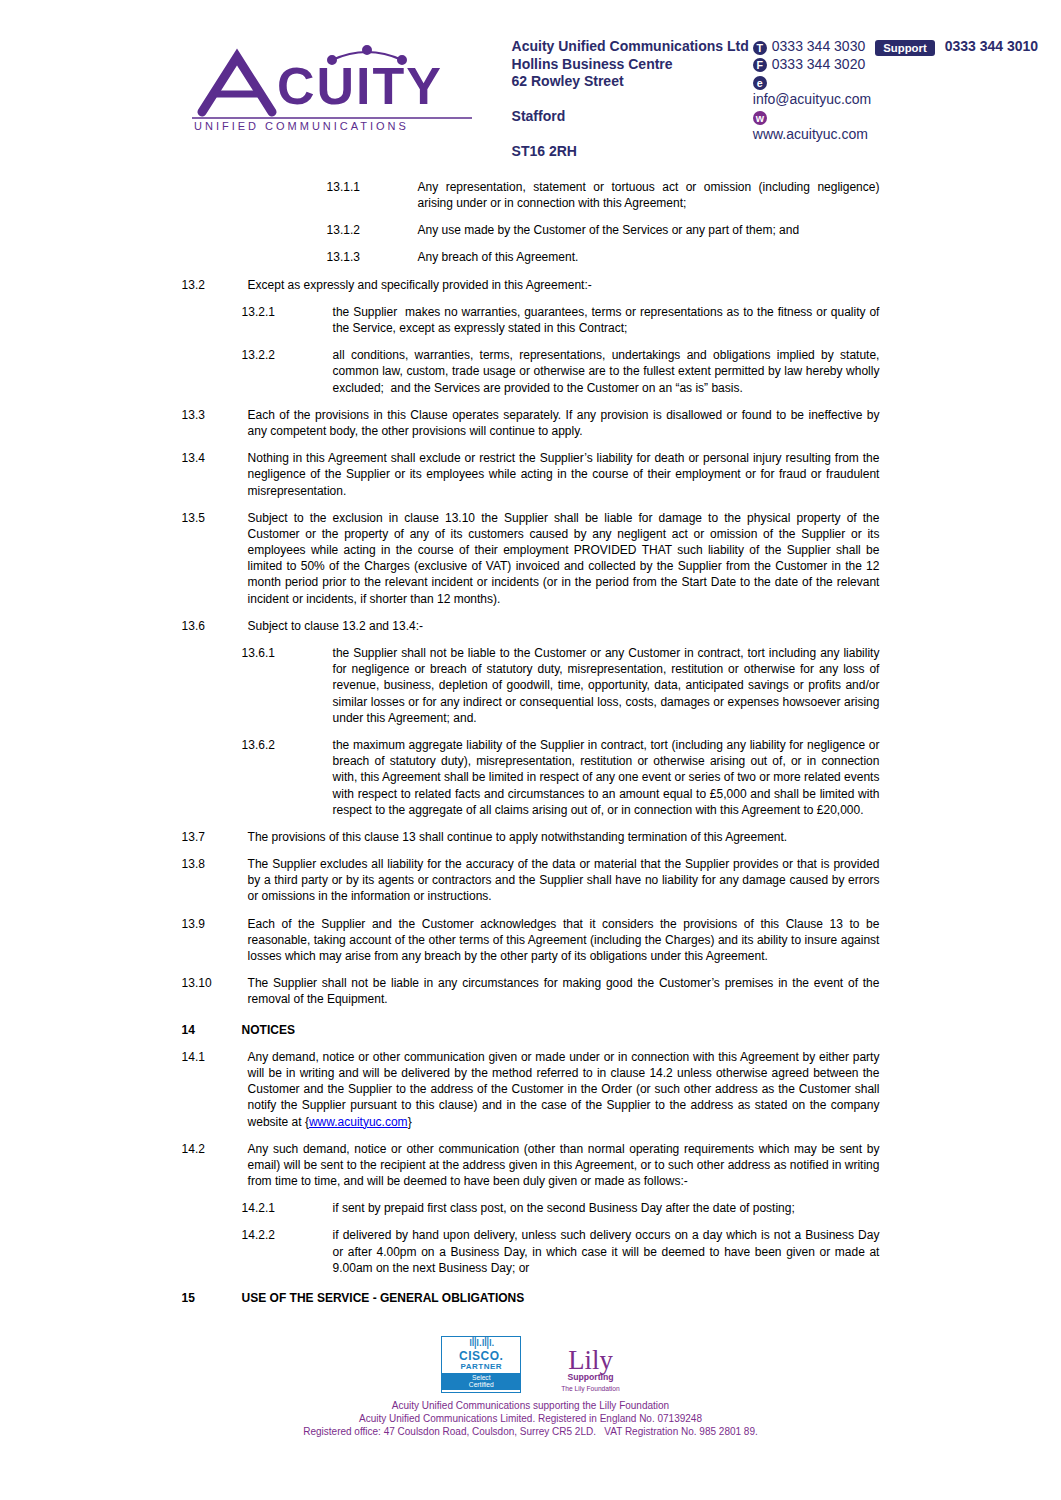CUITY UNIFIED COMMUNICATIONS
| Acuity Unified Communications Ltd | T 0333 344 3030 | Support | 0333 344 3010 |
| Hollins Business Centre | F 0333 344 3020 | | |
| 62 Rowley Street | e info@acuityuc.com | | |
| Stafford | w www.acuityuc.com | | |
| ST16 2RH | | | |
13.1.1
Any representation, statement or tortuous act or omission (including negligence) arising under or in connection with this Agreement;
13.1.2
Any use made by the Customer of the Services or any part of them; and
13.1.3
Any breach of this Agreement.
13.2
Except as expressly and specifically provided in this Agreement:-
13.2.1
the Supplier makes no warranties, guarantees, terms or representations as to the fitness or quality of the Service, except as expressly stated in this Contract;
13.2.2
all conditions, warranties, terms, representations, undertakings and obligations implied by statute, common law, custom, trade usage or otherwise are to the fullest extent permitted by law hereby wholly excluded; and the Services are provided to the Customer on an “as is” basis.
13.3
Each of the provisions in this Clause operates separately. If any provision is disallowed or found to be ineffective by any competent body, the other provisions will continue to apply.
13.4
Nothing in this Agreement shall exclude or restrict the Supplier’s liability for death or personal injury resulting from the negligence of the Supplier or its employees while acting in the course of their employment or for fraud or fraudulent misrepresentation.
13.5
Subject to the exclusion in clause 13.10 the Supplier shall be liable for damage to the physical property of the Customer or the property of any of its customers caused by any negligent act or omission of the Supplier or its employees while acting in the course of their employment PROVIDED THAT such liability of the Supplier shall be limited to 50% of the Charges (exclusive of VAT) invoiced and collected by the Supplier from the Customer in the 12 month period prior to the relevant incident or incidents (or in the period from the Start Date to the date of the relevant incident or incidents, if shorter than 12 months).
13.6
Subject to clause 13.2 and 13.4:-
13.6.1
the Supplier shall not be liable to the Customer or any Customer in contract, tort including any liability for negligence or breach of statutory duty, misrepresentation, restitution or otherwise for any loss of revenue, business, depletion of goodwill, time, opportunity, data, anticipated savings or profits and/or similar losses or for any indirect or consequential loss, costs, damages or expenses howsoever arising under this Agreement; and.
13.6.2
the maximum aggregate liability of the Supplier in contract, tort (including any liability for negligence or breach of statutory duty), misrepresentation, restitution or otherwise arising out of, or in connection with, this Agreement shall be limited in respect of any one event or series of two or more related events with respect to related facts and circumstances to an amount equal to £5,000 and shall be limited with respect to the aggregate of all claims arising out of, or in connection with this Agreement to £20,000.
13.7
The provisions of this clause 13 shall continue to apply notwithstanding termination of this Agreement.
13.8
The Supplier excludes all liability for the accuracy of the data or material that the Supplier provides or that is provided by a third party or by its agents or contractors and the Supplier shall have no liability for any damage caused by errors or omissions in the information or instructions.
13.9
Each of the Supplier and the Customer acknowledges that it considers the provisions of this Clause 13 to be reasonable, taking account of the other terms of this Agreement (including the Charges) and its ability to insure against losses which may arise from any breach by the other party of its obligations under this Agreement.
13.10
The Supplier shall not be liable in any circumstances for making good the Customer’s premises in the event of the removal of the Equipment.
14
NOTICES
14.1
Any demand, notice or other communication given or made under or in connection with this Agreement by either party will be in writing and will be delivered by the method referred to in clause 14.2 unless otherwise agreed between the Customer and the Supplier to the address of the Customer in the Order (or such other address as the Customer shall notify the Supplier pursuant to this clause) and in the case of the Supplier to the address as stated on the company website at {www.acuityuc.com}
14.2
Any such demand, notice or other communication (other than normal operating requirements which may be sent by email) will be sent to the recipient at the address given in this Agreement, or to such other address as notified in writing from time to time, and will be deemed to have been duly given or made as follows:-
14.2.1
if sent by prepaid first class post, on the second Business Day after the date of posting;
14.2.2
if delivered by hand upon delivery, unless such delivery occurs on a day which is not a Business Day or after 4.00pm on a Business Day, in which case it will be deemed to have been given or made at 9.00am on the next Business Day; or
15
USE OF THE SERVICE - GENERAL OBLIGATIONS
ıl|ı.ıl|ı.
CISCO.
PARTNER
Select
Certified
Lily
Supporting
The Lily Foundation
Acuity Unified Communications supporting the Lilly Foundation
Acuity Unified Communications Limited. Registered in England No. 07139248
Registered office: 47 Coulsdon Road, Coulsdon, Surrey CR5 2LD. VAT Registration No. 985 2801 89.